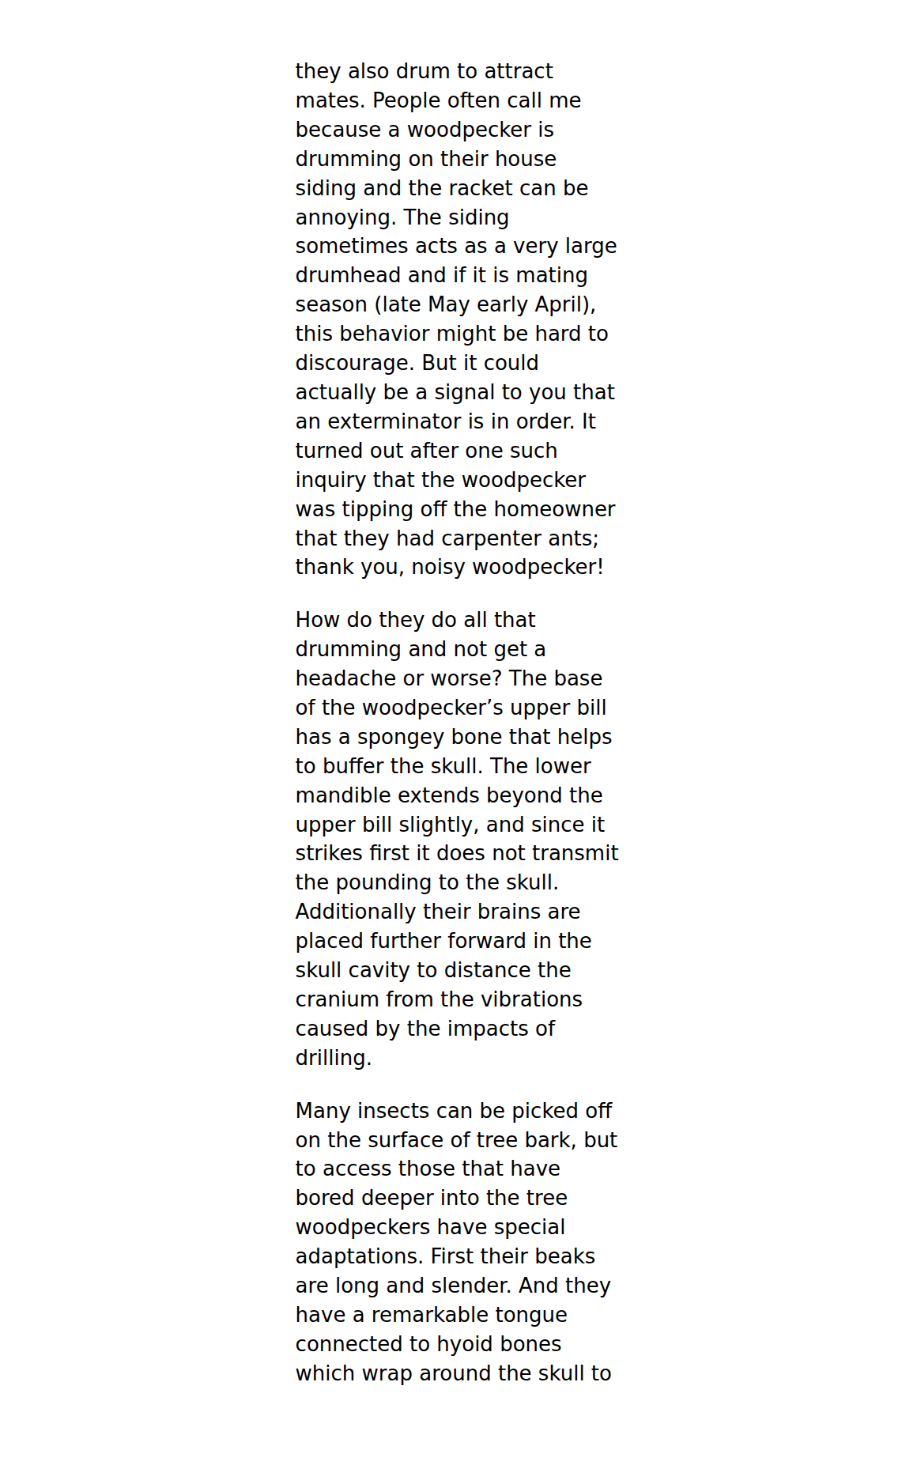they also drum to attract mates. People often call me because a woodpecker is drumming on their house siding and the racket can be annoying. The siding sometimes acts as a very large drumhead and if it is mating season (late May early April), this behavior might be hard to discourage. But it could actually be a signal to you that an exterminator is in order. It turned out after one such inquiry that the woodpecker was tipping off the homeowner that they had carpenter ants; thank you, noisy woodpecker!
How do they do all that drumming and not get a headache or worse? The base of the woodpecker’s upper bill has a spongey bone that helps to buffer the skull. The lower mandible extends beyond the upper bill slightly, and since it strikes first it does not transmit the pounding to the skull. Additionally their brains are placed further forward in the skull cavity to distance the cranium from the vibrations caused by the impacts of drilling.
Many insects can be picked off on the surface of tree bark, but to access those that have bored deeper into the tree woodpeckers have special adaptations. First their beaks are long and slender. And they have a remarkable tongue connected to hyoid bones which wrap around the skull to